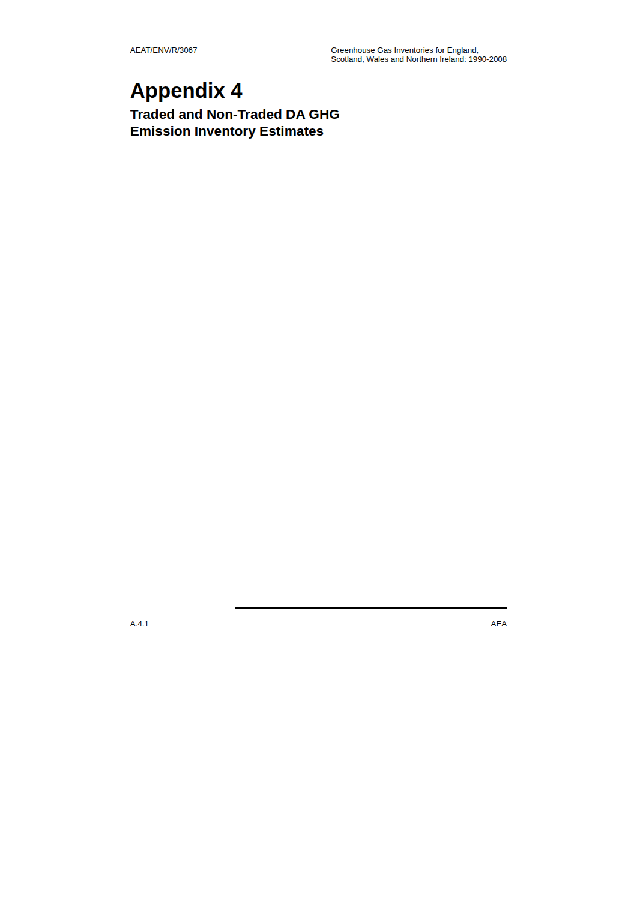AEAT/ENV/R/3067
Greenhouse Gas Inventories for England,
Scotland, Wales and Northern Ireland: 1990-2008
Appendix 4
Traded and Non-Traded DA GHG
Emission Inventory Estimates
A.4.1
AEA